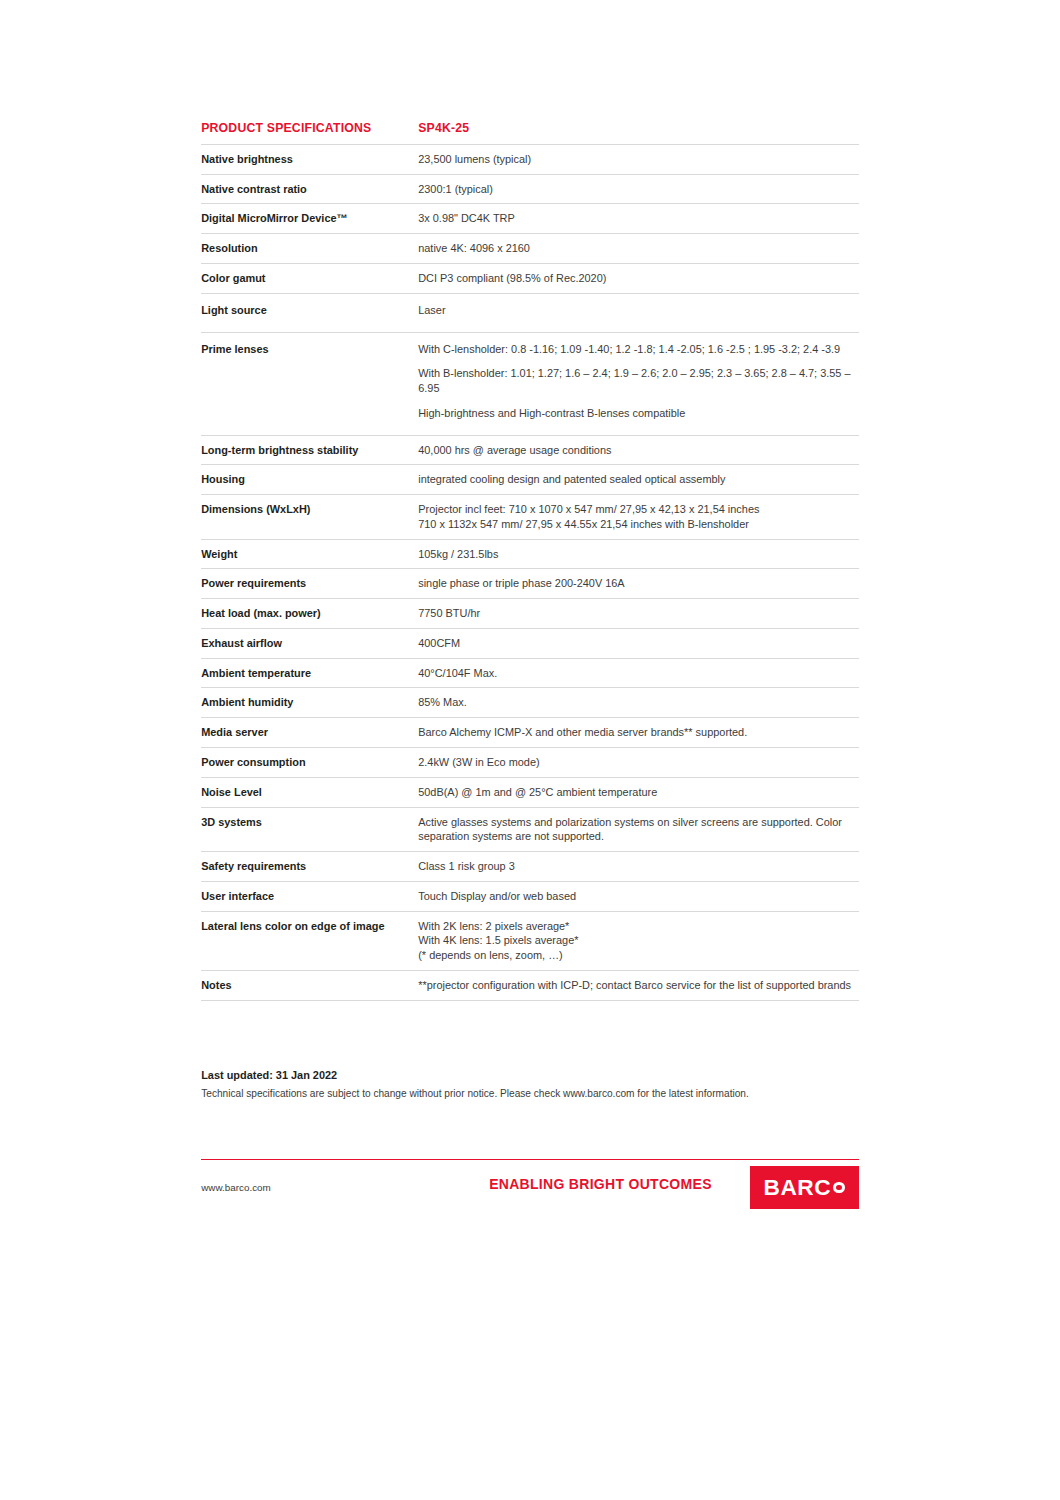| PRODUCT SPECIFICATIONS | SP4K-25 |
| --- | --- |
| Native brightness | 23,500 lumens (typical) |
| Native contrast ratio | 2300:1 (typical) |
| Digital MicroMirror Device™ | 3x 0.98" DC4K TRP |
| Resolution | native 4K: 4096 x 2160 |
| Color gamut | DCI P3 compliant (98.5% of Rec.2020) |
| Light source | Laser |
| Prime lenses | With C-lensholder: 0.8 -1.16; 1.09 -1.40; 1.2 -1.8; 1.4 -2.05; 1.6 -2.5 ; 1.95 -3.2; 2.4 -3.9 With B-lensholder: 1.01; 1.27; 1.6 – 2.4; 1.9 – 2.6; 2.0 – 2.95; 2.3 – 3.65; 2.8 – 4.7; 3.55 – 6.95 High-brightness and High-contrast B-lenses compatible |
| Long-term brightness stability | 40,000 hrs @ average usage conditions |
| Housing | integrated cooling design and patented sealed optical assembly |
| Dimensions (WxLxH) | Projector incl feet: 710 x 1070 x 547 mm/ 27,95 x 42,13 x 21,54 inches 710 x 1132x 547 mm/ 27,95 x 44.55x 21,54 inches with B-lensholder |
| Weight | 105kg / 231.5lbs |
| Power requirements | single phase or triple phase 200-240V 16A |
| Heat load (max. power) | 7750 BTU/hr |
| Exhaust airflow | 400CFM |
| Ambient temperature | 40°C/104F Max. |
| Ambient humidity | 85% Max. |
| Media server | Barco Alchemy ICMP-X and other media server brands** supported. |
| Power consumption | 2.4kW (3W in Eco mode) |
| Noise Level | 50dB(A) @ 1m and @ 25°C ambient temperature |
| 3D systems | Active glasses systems and polarization systems on silver screens are supported. Color separation systems are not supported. |
| Safety requirements | Class 1 risk group 3 |
| User interface | Touch Display and/or web based |
| Lateral lens color on edge of image | With 2K lens: 2 pixels average* With 4K lens: 1.5 pixels average* (* depends on lens, zoom, …) |
| Notes | **projector configuration with ICP-D; contact Barco service for the list of supported brands |
Last updated: 31 Jan 2022
Technical specifications are subject to change without prior notice. Please check www.barco.com for the latest information.
www.barco.com
ENABLING BRIGHT OUTCOMES
BARC